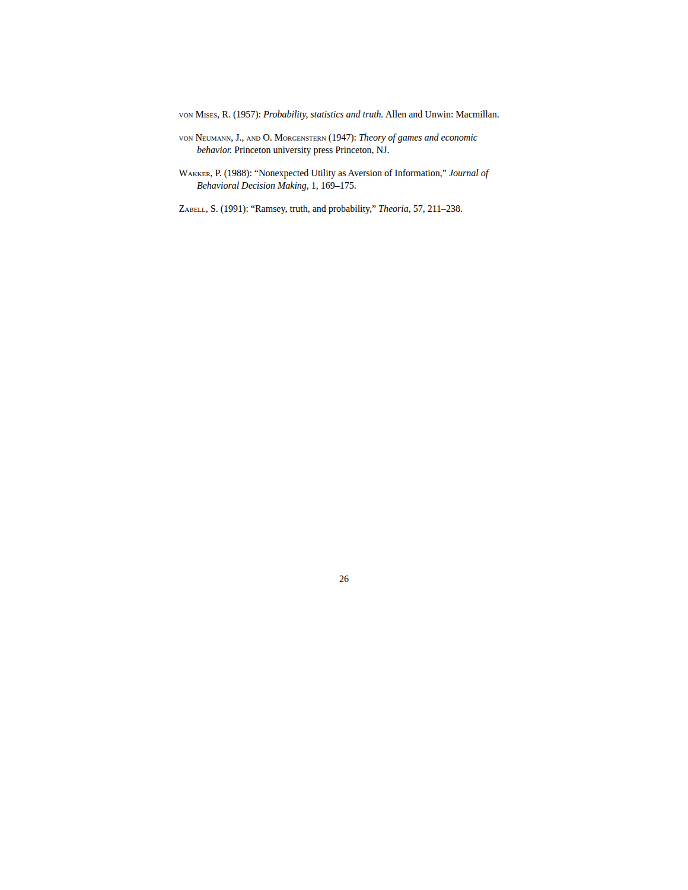von Mises, R. (1957): Probability, statistics and truth. Allen and Unwin: Macmillan.
von Neumann, J., and O. Morgenstern (1947): Theory of games and economic behavior. Princeton university press Princeton, NJ.
Wakker, P. (1988): “Nonexpected Utility as Aversion of Information,” Journal of Behavioral Decision Making, 1, 169–175.
Zabell, S. (1991): “Ramsey, truth, and probability,” Theoria, 57, 211–238.
26